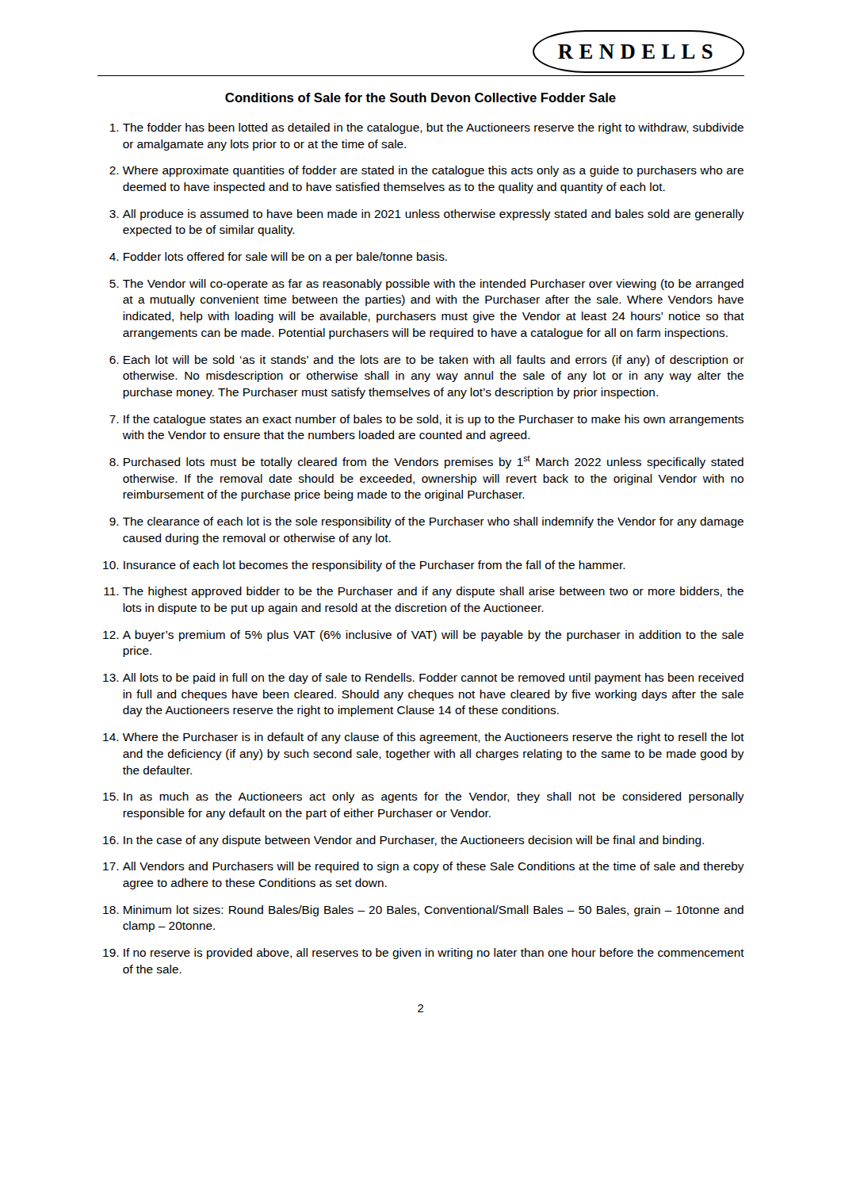RENDELLS
Conditions of Sale for the South Devon Collective Fodder Sale
The fodder has been lotted as detailed in the catalogue, but the Auctioneers reserve the right to withdraw, subdivide or amalgamate any lots prior to or at the time of sale.
Where approximate quantities of fodder are stated in the catalogue this acts only as a guide to purchasers who are deemed to have inspected and to have satisfied themselves as to the quality and quantity of each lot.
All produce is assumed to have been made in 2021 unless otherwise expressly stated and bales sold are generally expected to be of similar quality.
Fodder lots offered for sale will be on a per bale/tonne basis.
The Vendor will co-operate as far as reasonably possible with the intended Purchaser over viewing (to be arranged at a mutually convenient time between the parties) and with the Purchaser after the sale. Where Vendors have indicated, help with loading will be available, purchasers must give the Vendor at least 24 hours’ notice so that arrangements can be made. Potential purchasers will be required to have a catalogue for all on farm inspections.
Each lot will be sold ‘as it stands’ and the lots are to be taken with all faults and errors (if any) of description or otherwise. No misdescription or otherwise shall in any way annul the sale of any lot or in any way alter the purchase money. The Purchaser must satisfy themselves of any lot’s description by prior inspection.
If the catalogue states an exact number of bales to be sold, it is up to the Purchaser to make his own arrangements with the Vendor to ensure that the numbers loaded are counted and agreed.
Purchased lots must be totally cleared from the Vendors premises by 1st March 2022 unless specifically stated otherwise. If the removal date should be exceeded, ownership will revert back to the original Vendor with no reimbursement of the purchase price being made to the original Purchaser.
The clearance of each lot is the sole responsibility of the Purchaser who shall indemnify the Vendor for any damage caused during the removal or otherwise of any lot.
Insurance of each lot becomes the responsibility of the Purchaser from the fall of the hammer.
The highest approved bidder to be the Purchaser and if any dispute shall arise between two or more bidders, the lots in dispute to be put up again and resold at the discretion of the Auctioneer.
A buyer’s premium of 5% plus VAT (6% inclusive of VAT) will be payable by the purchaser in addition to the sale price.
All lots to be paid in full on the day of sale to Rendells. Fodder cannot be removed until payment has been received in full and cheques have been cleared. Should any cheques not have cleared by five working days after the sale day the Auctioneers reserve the right to implement Clause 14 of these conditions.
Where the Purchaser is in default of any clause of this agreement, the Auctioneers reserve the right to resell the lot and the deficiency (if any) by such second sale, together with all charges relating to the same to be made good by the defaulter.
In as much as the Auctioneers act only as agents for the Vendor, they shall not be considered personally responsible for any default on the part of either Purchaser or Vendor.
In the case of any dispute between Vendor and Purchaser, the Auctioneers decision will be final and binding.
All Vendors and Purchasers will be required to sign a copy of these Sale Conditions at the time of sale and thereby agree to adhere to these Conditions as set down.
Minimum lot sizes: Round Bales/Big Bales – 20 Bales, Conventional/Small Bales – 50 Bales, grain – 10tonne and clamp – 20tonne.
If no reserve is provided above, all reserves to be given in writing no later than one hour before the commencement of the sale.
2